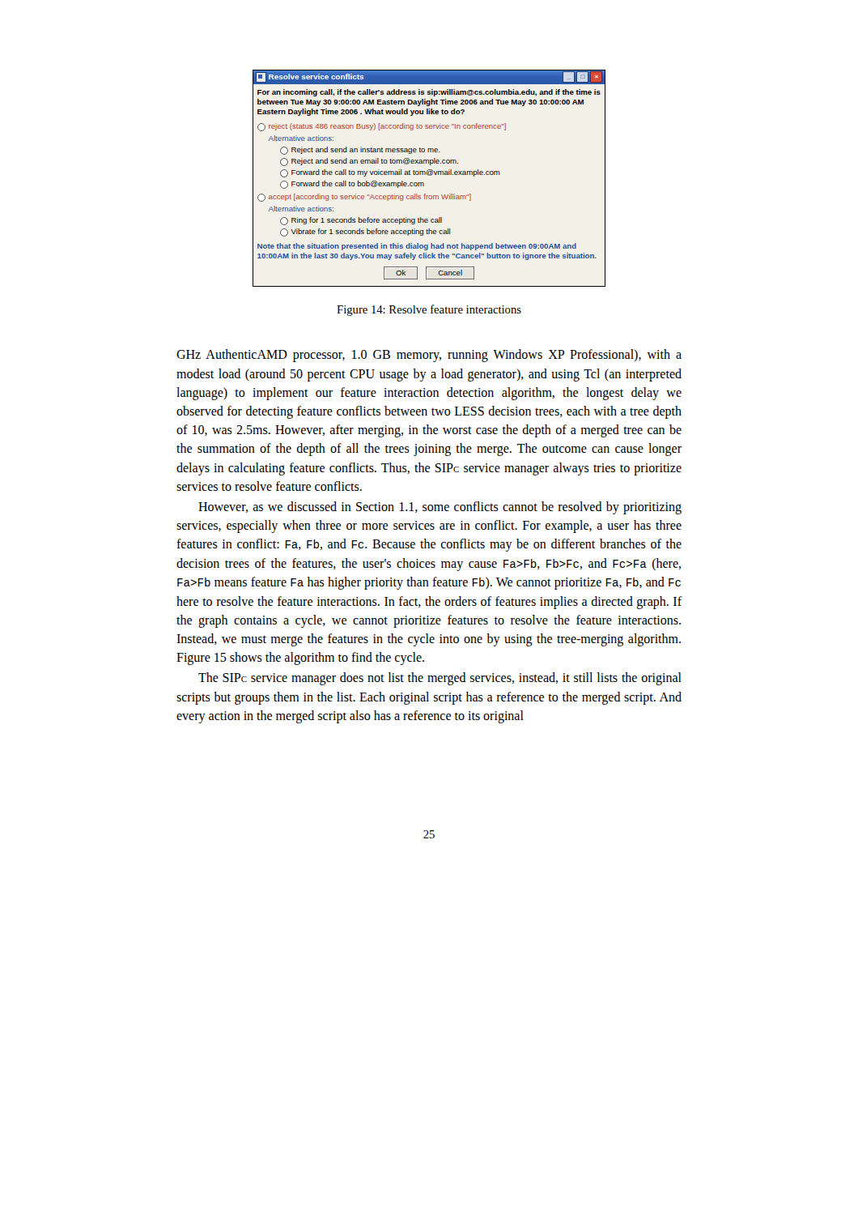Resolve service conflicts
_
□
×
For an incoming call, if the caller's address is sip:william@cs.columbia.edu, and if the time is between Tue May 30 9:00:00 AM Eastern Daylight Time 2006 and Tue May 30 10:00:00 AM Eastern Daylight Time 2006 . What would you like to do?
reject (status 486 reason Busy) [according to service "In conference"]
Alternative actions:
Reject and send an instant message to me.
Reject and send an email to tom@example.com.
Forward the call to my voicemail at tom@vmail.example.com
Forward the call to bob@example.com
accept [according to service "Accepting calls from William"]
Alternative actions:
Ring for 1 seconds before accepting the call
Vibrate for 1 seconds before accepting the call
Note that the situation presented in this dialog had not happend between 09:00AM and 10:00AM in the last 30 days.You may safely click the "Cancel" button to ignore the situation.
Ok
Cancel
Figure 14: Resolve feature interactions
GHz AuthenticAMD processor, 1.0 GB memory, running Windows XP Professional), with a modest load (around 50 percent CPU usage by a load generator), and using Tcl (an interpreted language) to implement our feature interaction detection algorithm, the longest delay we observed for detecting feature conflicts between two LESS decision trees, each with a tree depth of 10, was 2.5ms. However, after merging, in the worst case the depth of a merged tree can be the summation of the depth of all the trees joining the merge. The outcome can cause longer delays in calculating feature conflicts. Thus, the SIPc service manager always tries to prioritize services to resolve feature conflicts.
However, as we discussed in Section 1.1, some conflicts cannot be resolved by prioritizing services, especially when three or more services are in conflict. For example, a user has three features in conflict: Fa, Fb, and Fc. Because the conflicts may be on different branches of the decision trees of the features, the user's choices may cause Fa>Fb, Fb>Fc, and Fc>Fa (here, Fa>Fb means feature Fa has higher priority than feature Fb). We cannot prioritize Fa, Fb, and Fc here to resolve the feature interactions. In fact, the orders of features implies a directed graph. If the graph contains a cycle, we cannot prioritize features to resolve the feature interactions. Instead, we must merge the features in the cycle into one by using the tree-merging algorithm. Figure 15 shows the algorithm to find the cycle.
The SIPc service manager does not list the merged services, instead, it still lists the original scripts but groups them in the list. Each original script has a reference to the merged script. And every action in the merged script also has a reference to its original
25